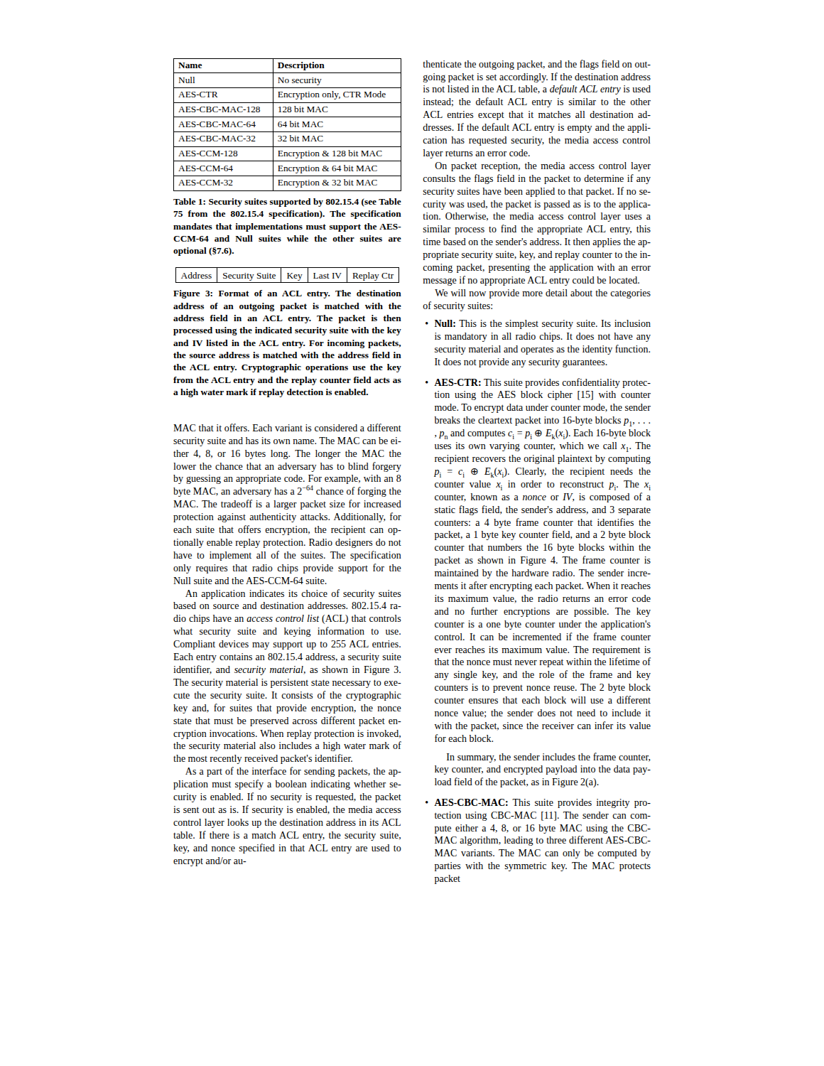| Name | Description |
| --- | --- |
| Null | No security |
| AES-CTR | Encryption only, CTR Mode |
| AES-CBC-MAC-128 | 128 bit MAC |
| AES-CBC-MAC-64 | 64 bit MAC |
| AES-CBC-MAC-32 | 32 bit MAC |
| AES-CCM-128 | Encryption & 128 bit MAC |
| AES-CCM-64 | Encryption & 64 bit MAC |
| AES-CCM-32 | Encryption & 32 bit MAC |
Table 1: Security suites supported by 802.15.4 (see Table 75 from the 802.15.4 specification). The specification mandates that implementations must support the AES-CCM-64 and Null suites while the other suites are optional (§7.6).
| Address | Security Suite | Key | Last IV | Replay Ctr |
Figure 3: Format of an ACL entry. The destination address of an outgoing packet is matched with the address field in an ACL entry. The packet is then processed using the indicated security suite with the key and IV listed in the ACL entry. For incoming packets, the source address is matched with the address field in the ACL entry. Cryptographic operations use the key from the ACL entry and the replay counter field acts as a high water mark if replay detection is enabled.
MAC that it offers. Each variant is considered a different security suite and has its own name. The MAC can be either 4, 8, or 16 bytes long. The longer the MAC the lower the chance that an adversary has to blind forgery by guessing an appropriate code. For example, with an 8 byte MAC, an adversary has a 2−64 chance of forging the MAC. The tradeoff is a larger packet size for increased protection against authenticity attacks. Additionally, for each suite that offers encryption, the recipient can optionally enable replay protection. Radio designers do not have to implement all of the suites. The specification only requires that radio chips provide support for the Null suite and the AES-CCM-64 suite.
An application indicates its choice of security suites based on source and destination addresses. 802.15.4 radio chips have an access control list (ACL) that controls what security suite and keying information to use. Compliant devices may support up to 255 ACL entries. Each entry contains an 802.15.4 address, a security suite identifier, and security material, as shown in Figure 3. The security material is persistent state necessary to execute the security suite. It consists of the cryptographic key and, for suites that provide encryption, the nonce state that must be preserved across different packet encryption invocations. When replay protection is invoked, the security material also includes a high water mark of the most recently received packet's identifier.
As a part of the interface for sending packets, the application must specify a boolean indicating whether security is enabled. If no security is requested, the packet is sent out as is. If security is enabled, the media access control layer looks up the destination address in its ACL table. If there is a match ACL entry, the security suite, key, and nonce specified in that ACL entry are used to encrypt and/or au-
thenticate the outgoing packet, and the flags field on outgoing packet is set accordingly. If the destination address is not listed in the ACL table, a default ACL entry is used instead; the default ACL entry is similar to the other ACL entries except that it matches all destination addresses. If the default ACL entry is empty and the application has requested security, the media access control layer returns an error code.
On packet reception, the media access control layer consults the flags field in the packet to determine if any security suites have been applied to that packet. If no security was used, the packet is passed as is to the application. Otherwise, the media access control layer uses a similar process to find the appropriate ACL entry, this time based on the sender's address. It then applies the appropriate security suite, key, and replay counter to the incoming packet, presenting the application with an error message if no appropriate ACL entry could be located.
We will now provide more detail about the categories of security suites:
Null: This is the simplest security suite. Its inclusion is mandatory in all radio chips. It does not have any security material and operates as the identity function. It does not provide any security guarantees.
AES-CTR: This suite provides confidentiality protection using the AES block cipher [15] with counter mode. To encrypt data under counter mode, the sender breaks the cleartext packet into 16-byte blocks p 1, . . . , pn and computes ci = pi ⊕ Ek(xi). Each 16-byte block uses its own varying counter, which we call x 1. The recipient recovers the original plaintext by computing pi = ci ⊕ Ek(xi). Clearly, the recipient needs the counter value xi in order to reconstruct pi. The xi counter, known as a nonce or IV, is composed of a static flags field, the sender's address, and 3 separate counters: a 4 byte frame counter that identifies the packet, a 1 byte key counter field, and a 2 byte block counter that numbers the 16 byte blocks within the packet as shown in Figure 4. The frame counter is maintained by the hardware radio. The sender increments it after encrypting each packet. When it reaches its maximum value, the radio returns an error code and no further encryptions are possible. The key counter is a one byte counter under the application's control. It can be incremented if the frame counter ever reaches its maximum value. The requirement is that the nonce must never repeat within the lifetime of any single key, and the role of the frame and key counters is to prevent nonce reuse. The 2 byte block counter ensures that each block will use a different nonce value; the sender does not need to include it with the packet, since the receiver can infer its value for each block.
In summary, the sender includes the frame counter, key counter, and encrypted payload into the data payload field of the packet, as in Figure 2(a).
AES-CBC-MAC: This suite provides integrity protection using CBC-MAC [11]. The sender can compute either a 4, 8, or 16 byte MAC using the CBC-MAC algorithm, leading to three different AES-CBC-MAC variants. The MAC can only be computed by parties with the symmetric key. The MAC protects packet